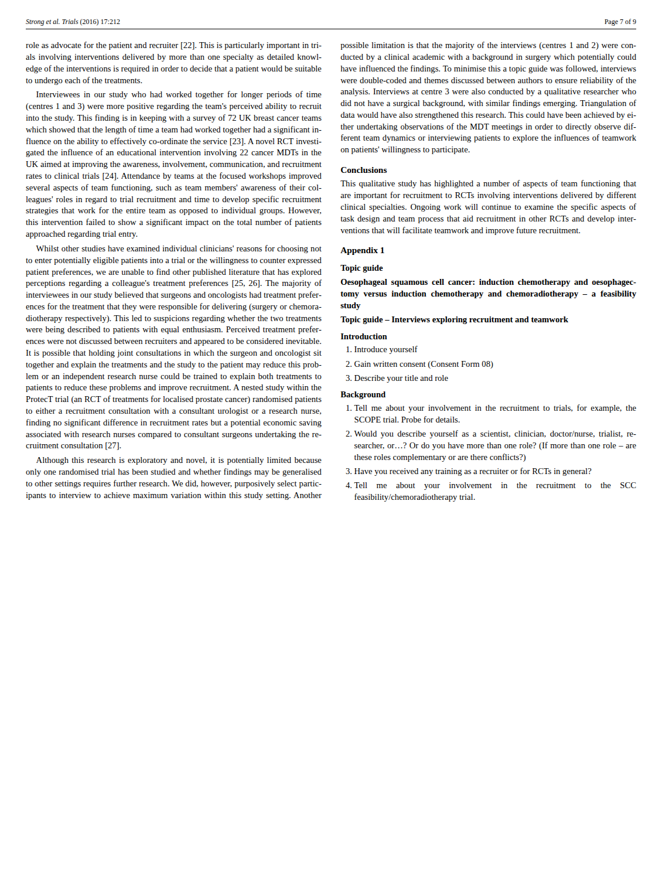Strong et al. Trials (2016) 17:212
Page 7 of 9
role as advocate for the patient and recruiter [22]. This is particularly important in trials involving interventions delivered by more than one specialty as detailed knowledge of the interventions is required in order to decide that a patient would be suitable to undergo each of the treatments.
Interviewees in our study who had worked together for longer periods of time (centres 1 and 3) were more positive regarding the team's perceived ability to recruit into the study. This finding is in keeping with a survey of 72 UK breast cancer teams which showed that the length of time a team had worked together had a significant influence on the ability to effectively co-ordinate the service [23]. A novel RCT investigated the influence of an educational intervention involving 22 cancer MDTs in the UK aimed at improving the awareness, involvement, communication, and recruitment rates to clinical trials [24]. Attendance by teams at the focused workshops improved several aspects of team functioning, such as team members' awareness of their colleagues' roles in regard to trial recruitment and time to develop specific recruitment strategies that work for the entire team as opposed to individual groups. However, this intervention failed to show a significant impact on the total number of patients approached regarding trial entry.
Whilst other studies have examined individual clinicians' reasons for choosing not to enter potentially eligible patients into a trial or the willingness to counter expressed patient preferences, we are unable to find other published literature that has explored perceptions regarding a colleague's treatment preferences [25, 26]. The majority of interviewees in our study believed that surgeons and oncologists had treatment preferences for the treatment that they were responsible for delivering (surgery or chemoradiotherapy respectively). This led to suspicions regarding whether the two treatments were being described to patients with equal enthusiasm. Perceived treatment preferences were not discussed between recruiters and appeared to be considered inevitable. It is possible that holding joint consultations in which the surgeon and oncologist sit together and explain the treatments and the study to the patient may reduce this problem or an independent research nurse could be trained to explain both treatments to patients to reduce these problems and improve recruitment. A nested study within the ProtecT trial (an RCT of treatments for localised prostate cancer) randomised patients to either a recruitment consultation with a consultant urologist or a research nurse, finding no significant difference in recruitment rates but a potential economic saving associated with research nurses compared to consultant surgeons undertaking the recruitment consultation [27].
Although this research is exploratory and novel, it is potentially limited because only one randomised trial has been studied and whether findings may be generalised to other settings requires further research. We did, however, purposively select participants to interview to achieve maximum variation within this study setting. Another possible limitation is that the majority of the interviews (centres 1 and 2) were conducted by a clinical academic with a background in surgery which potentially could have influenced the findings. To minimise this a topic guide was followed, interviews were double-coded and themes discussed between authors to ensure reliability of the analysis. Interviews at centre 3 were also conducted by a qualitative researcher who did not have a surgical background, with similar findings emerging. Triangulation of data would have also strengthened this research. This could have been achieved by either undertaking observations of the MDT meetings in order to directly observe different team dynamics or interviewing patients to explore the influences of teamwork on patients' willingness to participate.
Conclusions
This qualitative study has highlighted a number of aspects of team functioning that are important for recruitment to RCTs involving interventions delivered by different clinical specialties. Ongoing work will continue to examine the specific aspects of task design and team process that aid recruitment in other RCTs and develop interventions that will facilitate teamwork and improve future recruitment.
Appendix 1
Topic guide
Oesophageal squamous cell cancer: induction chemotherapy and oesophagectomy versus induction chemotherapy and chemoradiotherapy – a feasibility study
Topic guide – Interviews exploring recruitment and teamwork
Introduction
Introduce yourself
Gain written consent (Consent Form 08)
Describe your title and role
Background
Tell me about your involvement in the recruitment to trials, for example, the SCOPE trial. Probe for details.
Would you describe yourself as a scientist, clinician, doctor/nurse, trialist, researcher, or…? Or do you have more than one role? (If more than one role – are these roles complementary or are there conflicts?)
Have you received any training as a recruiter or for RCTs in general?
Tell me about your involvement in the recruitment to the SCC feasibility/chemoradiotherapy trial.